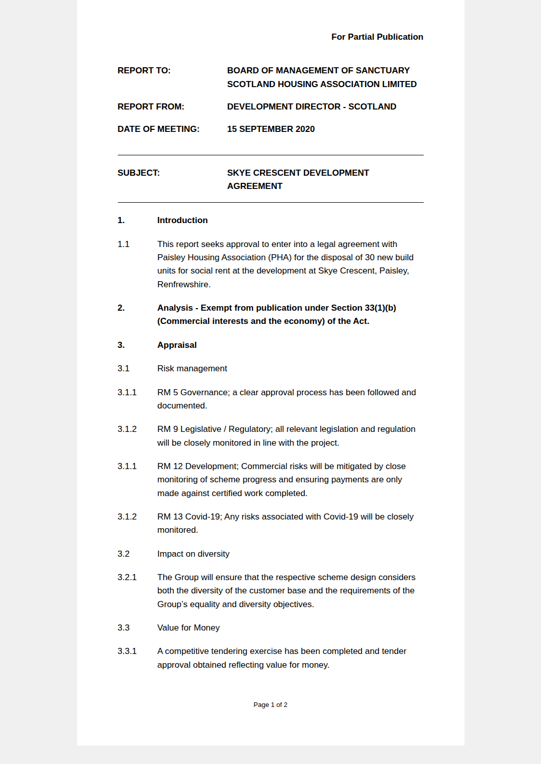For Partial Publication
| REPORT TO: | BOARD OF MANAGEMENT OF SANCTUARY SCOTLAND HOUSING ASSOCIATION LIMITED |
| REPORT FROM: | DEVELOPMENT DIRECTOR - SCOTLAND |
| DATE OF MEETING: | 15 SEPTEMBER 2020 |
| SUBJECT: | SKYE CRESCENT DEVELOPMENT AGREEMENT |
1.
Introduction
1.1
This report seeks approval to enter into a legal agreement with Paisley Housing Association (PHA) for the disposal of 30 new build units for social rent at the development at Skye Crescent, Paisley, Renfrewshire.
2.
Analysis - Exempt from publication under Section 33(1)(b) (Commercial interests and the economy) of the Act.
3.
Appraisal
3.1
Risk management
3.1.1
RM 5 Governance; a clear approval process has been followed and documented.
3.1.2
RM 9 Legislative / Regulatory; all relevant legislation and regulation will be closely monitored in line with the project.
3.1.1
RM 12 Development; Commercial risks will be mitigated by close monitoring of scheme progress and ensuring payments are only made against certified work completed.
3.1.2
RM 13 Covid-19; Any risks associated with Covid-19 will be closely monitored.
3.2
Impact on diversity
3.2.1
The Group will ensure that the respective scheme design considers both the diversity of the customer base and the requirements of the Group’s equality and diversity objectives.
3.3
Value for Money
3.3.1
A competitive tendering exercise has been completed and tender approval obtained reflecting value for money.
Page 1 of 2